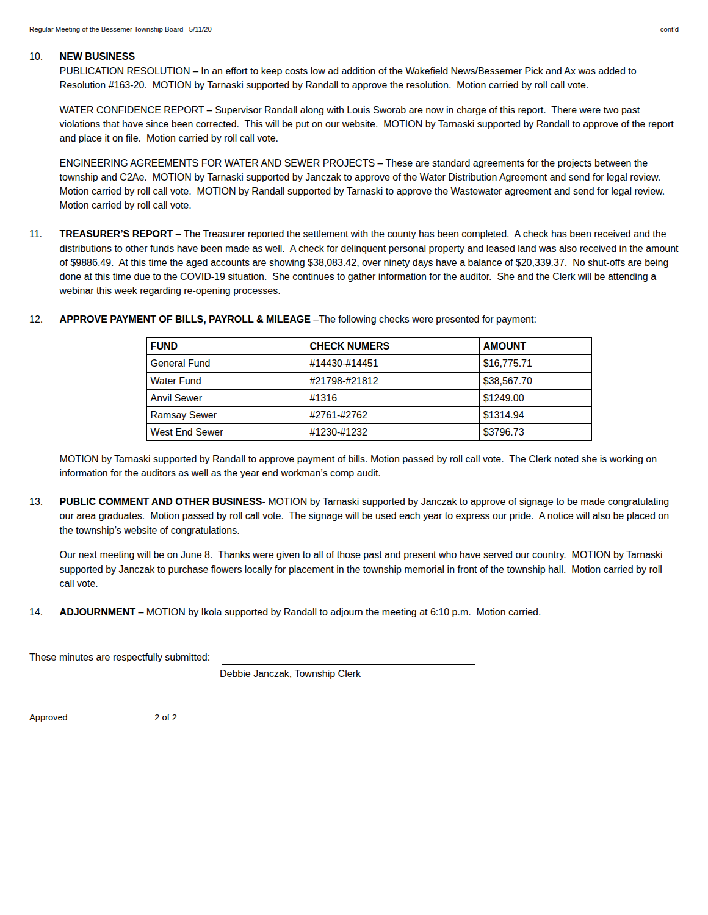Regular Meeting of the Bessemer Township Board –5/11/20 cont’d
10. NEW BUSINESS
PUBLICATION RESOLUTION – In an effort to keep costs low ad addition of the Wakefield News/Bessemer Pick and Ax was added to Resolution #163-20. MOTION by Tarnaski supported by Randall to approve the resolution. Motion carried by roll call vote.
WATER CONFIDENCE REPORT – Supervisor Randall along with Louis Sworab are now in charge of this report. There were two past violations that have since been corrected. This will be put on our website. MOTION by Tarnaski supported by Randall to approve of the report and place it on file. Motion carried by roll call vote.
ENGINEERING AGREEMENTS FOR WATER AND SEWER PROJECTS – These are standard agreements for the projects between the township and C2Ae. MOTION by Tarnaski supported by Janczak to approve of the Water Distribution Agreement and send for legal review. Motion carried by roll call vote. MOTION by Randall supported by Tarnaski to approve the Wastewater agreement and send for legal review. Motion carried by roll call vote.
11. TREASURER’S REPORT – The Treasurer reported the settlement with the county has been completed. A check has been received and the distributions to other funds have been made as well. A check for delinquent personal property and leased land was also received in the amount of $9886.49. At this time the aged accounts are showing $38,083.42, over ninety days have a balance of $20,339.37. No shut-offs are being done at this time due to the COVID-19 situation. She continues to gather information for the auditor. She and the Clerk will be attending a webinar this week regarding re-opening processes.
12. APPROVE PAYMENT OF BILLS, PAYROLL & MILEAGE –The following checks were presented for payment:
| FUND | CHECK NUMERS | AMOUNT |
| --- | --- | --- |
| General Fund | #14430-#14451 | $16,775.71 |
| Water Fund | #21798-#21812 | $38,567.70 |
| Anvil Sewer | #1316 | $1249.00 |
| Ramsay Sewer | #2761-#2762 | $1314.94 |
| West End Sewer | #1230-#1232 | $3796.73 |
MOTION by Tarnaski supported by Randall to approve payment of bills. Motion passed by roll call vote. The Clerk noted she is working on information for the auditors as well as the year end workman’s comp audit.
13. PUBLIC COMMENT AND OTHER BUSINESS- MOTION by Tarnaski supported by Janczak to approve of signage to be made congratulating our area graduates. Motion passed by roll call vote. The signage will be used each year to express our pride. A notice will also be placed on the township’s website of congratulations.
Our next meeting will be on June 8. Thanks were given to all of those past and present who have served our country. MOTION by Tarnaski supported by Janczak to purchase flowers locally for placement in the township memorial in front of the township hall. Motion carried by roll call vote.
14. ADJOURNMENT – MOTION by Ikola supported by Randall to adjourn the meeting at 6:10 p.m. Motion carried.
These minutes are respectfully submitted:
Debbie Janczak, Township Clerk
Approved 2 of 2